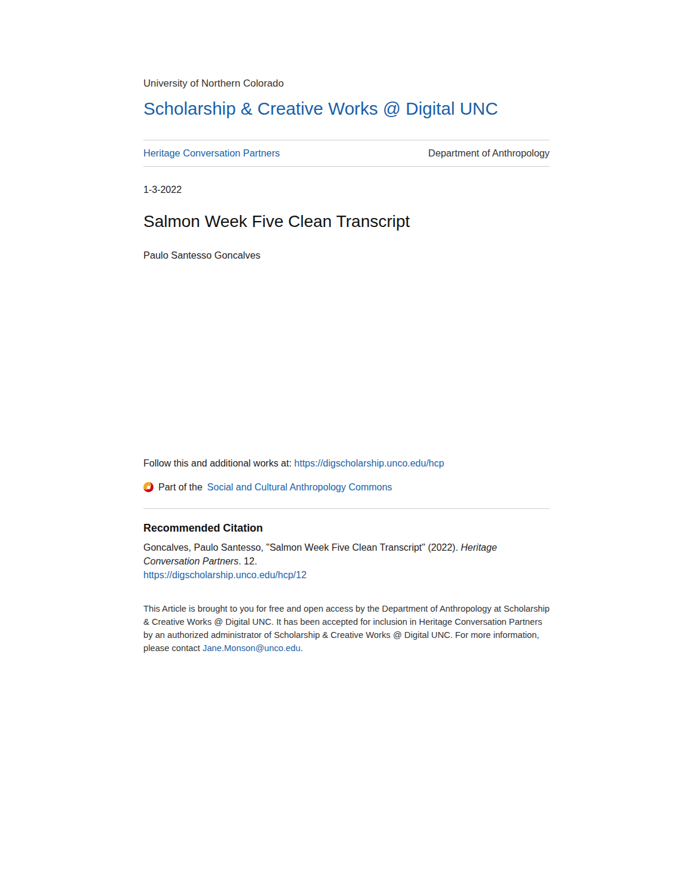University of Northern Colorado
Scholarship & Creative Works @ Digital UNC
Heritage Conversation Partners Department of Anthropology
1-3-2022
Salmon Week Five Clean Transcript
Paulo Santesso Goncalves
Follow this and additional works at: https://digscholarship.unco.edu/hcp
Part of the Social and Cultural Anthropology Commons
Recommended Citation
Goncalves, Paulo Santesso, "Salmon Week Five Clean Transcript" (2022). Heritage Conversation Partners. 12.
https://digscholarship.unco.edu/hcp/12
This Article is brought to you for free and open access by the Department of Anthropology at Scholarship & Creative Works @ Digital UNC. It has been accepted for inclusion in Heritage Conversation Partners by an authorized administrator of Scholarship & Creative Works @ Digital UNC. For more information, please contact Jane.Monson@unco.edu.